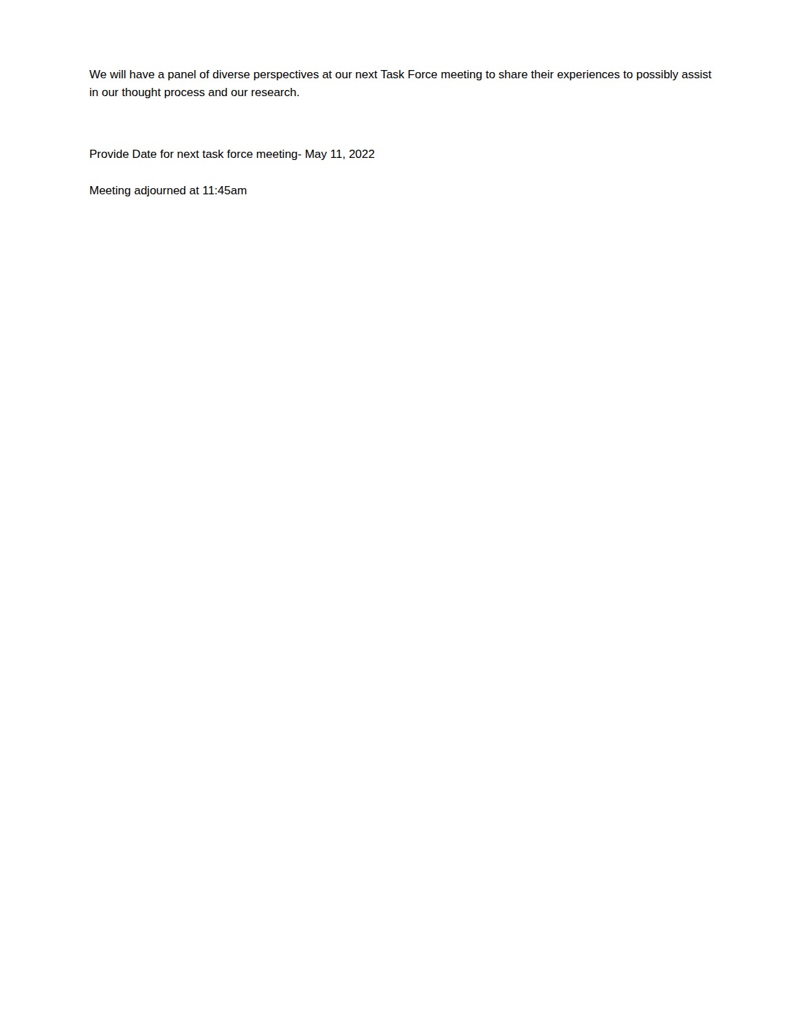We will have a panel of diverse perspectives at our next Task Force meeting to share their experiences to possibly assist in our thought process and our research.
Provide Date for next task force meeting- May 11, 2022
Meeting adjourned at 11:45am